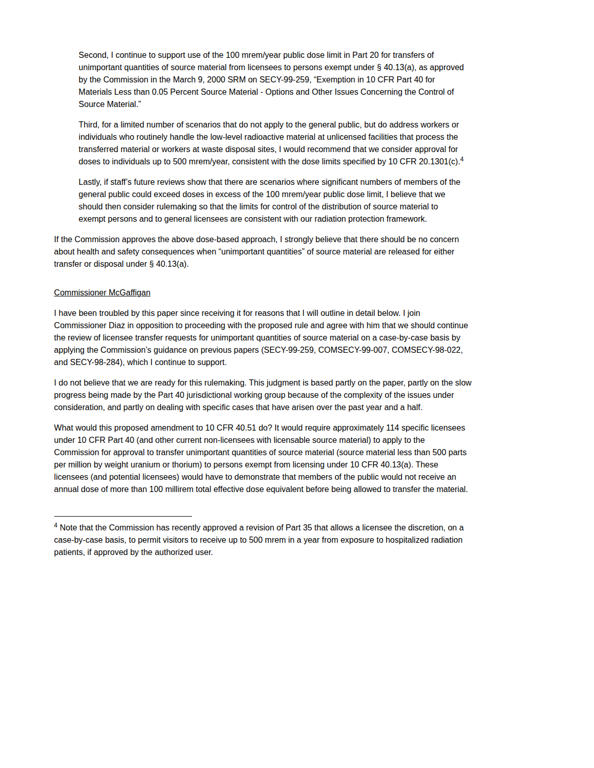Second, I continue to support use of the 100 mrem/year public dose limit in Part 20 for transfers of unimportant quantities of source material from licensees to persons exempt under § 40.13(a), as approved by the Commission in the March 9, 2000 SRM on SECY-99-259, “Exemption in 10 CFR Part 40 for Materials Less than 0.05 Percent Source Material - Options and Other Issues Concerning the Control of Source Material.”
Third, for a limited number of scenarios that do not apply to the general public, but do address workers or individuals who routinely handle the low-level radioactive material at unlicensed facilities that process the transferred material or workers at waste disposal sites, I would recommend that we consider approval for doses to individuals up to 500 mrem/year, consistent with the dose limits specified by 10 CFR 20.1301(c).4
Lastly, if staff’s future reviews show that there are scenarios where significant numbers of members of the general public could exceed doses in excess of the 100 mrem/year public dose limit, I believe that we should then consider rulemaking so that the limits for control of the distribution of source material to exempt persons and to general licensees are consistent with our radiation protection framework.
If the Commission approves the above dose-based approach, I strongly believe that there should be no concern about health and safety consequences when “unimportant quantities” of source material are released for either transfer or disposal under § 40.13(a).
Commissioner McGaffigan
I have been troubled by this paper since receiving it for reasons that I will outline in detail below. I join Commissioner Diaz in opposition to proceeding with the proposed rule and agree with him that we should continue the review of licensee transfer requests for unimportant quantities of source material on a case-by-case basis by applying the Commission’s guidance on previous papers (SECY-99-259, COMSECY-99-007, COMSECY-98-022, and SECY-98-284), which I continue to support.
I do not believe that we are ready for this rulemaking. This judgment is based partly on the paper, partly on the slow progress being made by the Part 40 jurisdictional working group because of the complexity of the issues under consideration, and partly on dealing with specific cases that have arisen over the past year and a half.
What would this proposed amendment to 10 CFR 40.51 do? It would require approximately 114 specific licensees under 10 CFR Part 40 (and other current non-licensees with licensable source material) to apply to the Commission for approval to transfer unimportant quantities of source material (source material less than 500 parts per million by weight uranium or thorium) to persons exempt from licensing under 10 CFR 40.13(a). These licensees (and potential licensees) would have to demonstrate that members of the public would not receive an annual dose of more than 100 millirem total effective dose equivalent before being allowed to transfer the material.
4 Note that the Commission has recently approved a revision of Part 35 that allows a licensee the discretion, on a case-by-case basis, to permit visitors to receive up to 500 mrem in a year from exposure to hospitalized radiation patients, if approved by the authorized user.